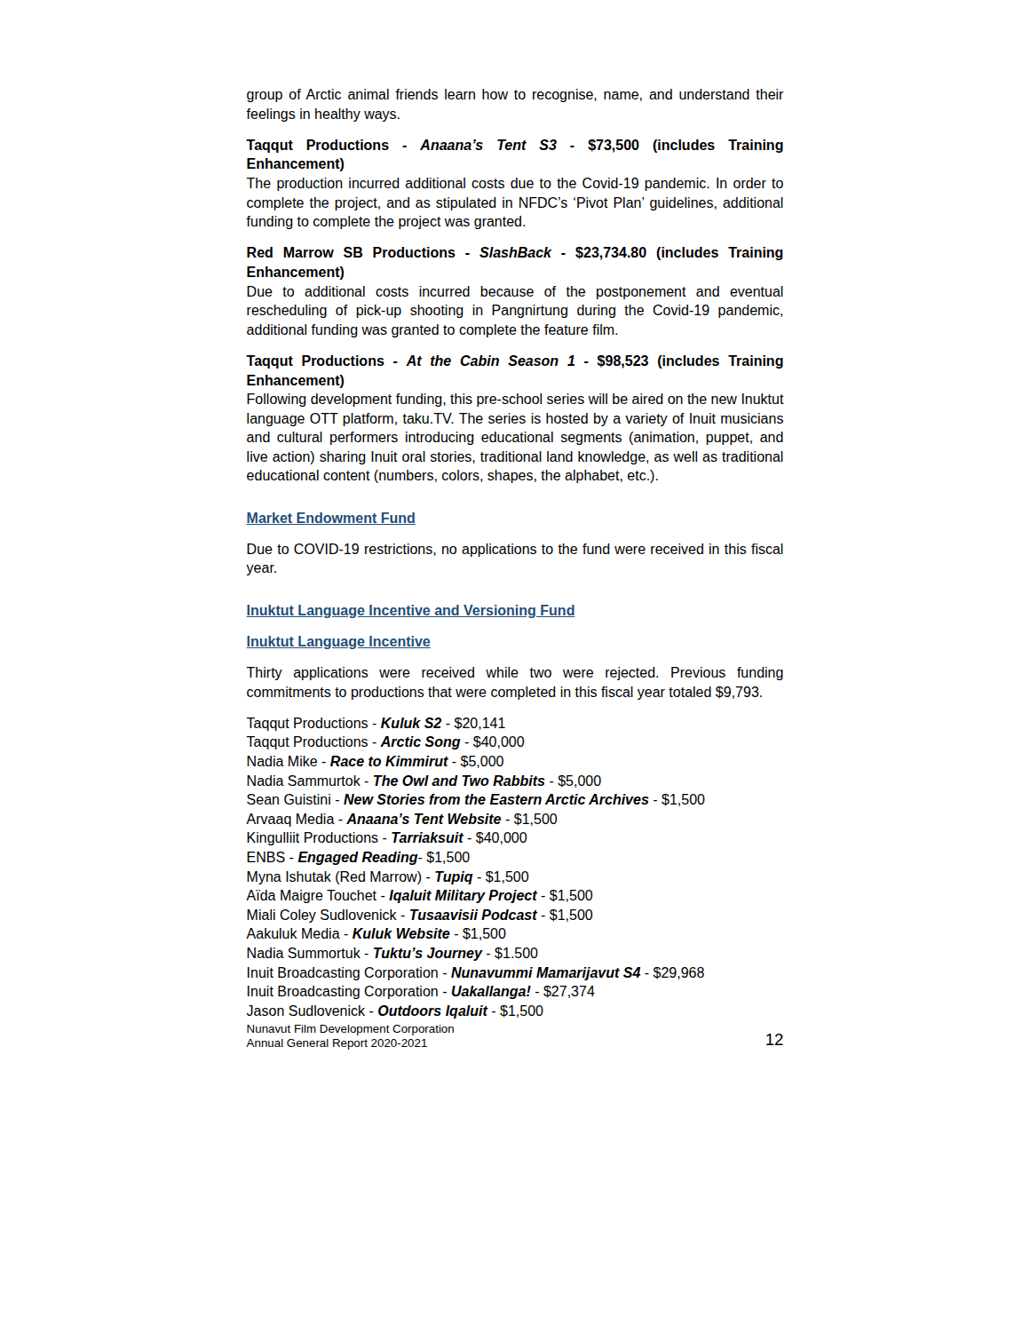group of Arctic animal friends learn how to recognise, name, and understand their feelings in healthy ways.
Taqqut Productions - Anaana’s Tent S3 - $73,500 (includes Training Enhancement)
The production incurred additional costs due to the Covid-19 pandemic. In order to complete the project, and as stipulated in NFDC’s ‘Pivot Plan’ guidelines, additional funding to complete the project was granted.
Red Marrow SB Productions - SlashBack - $23,734.80 (includes Training Enhancement)
Due to additional costs incurred because of the postponement and eventual rescheduling of pick-up shooting in Pangnirtung during the Covid-19 pandemic, additional funding was granted to complete the feature film.
Taqqut Productions - At the Cabin Season 1 - $98,523 (includes Training Enhancement)
Following development funding, this pre-school series will be aired on the new Inuktut language OTT platform, taku.TV. The series is hosted by a variety of Inuit musicians and cultural performers introducing educational segments (animation, puppet, and live action) sharing Inuit oral stories, traditional land knowledge, as well as traditional educational content (numbers, colors, shapes, the alphabet, etc.).
Market Endowment Fund
Due to COVID-19 restrictions, no applications to the fund were received in this fiscal year.
Inuktut Language Incentive and Versioning Fund
Inuktut Language Incentive
Thirty applications were received while two were rejected. Previous funding commitments to productions that were completed in this fiscal year totaled $9,793.
Taqqut Productions - Kuluk S2 - $20,141
Taqqut Productions - Arctic Song - $40,000
Nadia Mike - Race to Kimmirut - $5,000
Nadia Sammurtok - The Owl and Two Rabbits - $5,000
Sean Guistini - New Stories from the Eastern Arctic Archives - $1,500
Arvaaq Media - Anaana’s Tent Website - $1,500
Kingulliit Productions - Tarriaksuit - $40,000
ENBS - Engaged Reading- $1,500
Myna Ishutak (Red Marrow) - Tupiq - $1,500
Aïda Maigre Touchet - Iqaluit Military Project - $1,500
Miali Coley Sudlovenick - Tusaavisii Podcast - $1,500
Aakuluk Media - Kuluk Website - $1,500
Nadia Summortuk - Tuktu’s Journey - $1.500
Inuit Broadcasting Corporation - Nunavummi Mamarijavut S4 - $29,968
Inuit Broadcasting Corporation - Uakallanga! - $27,374
Jason Sudlovenick - Outdoors Iqaluit - $1,500
Nunavut Film Development Corporation
Annual General Report 2020-2021
12